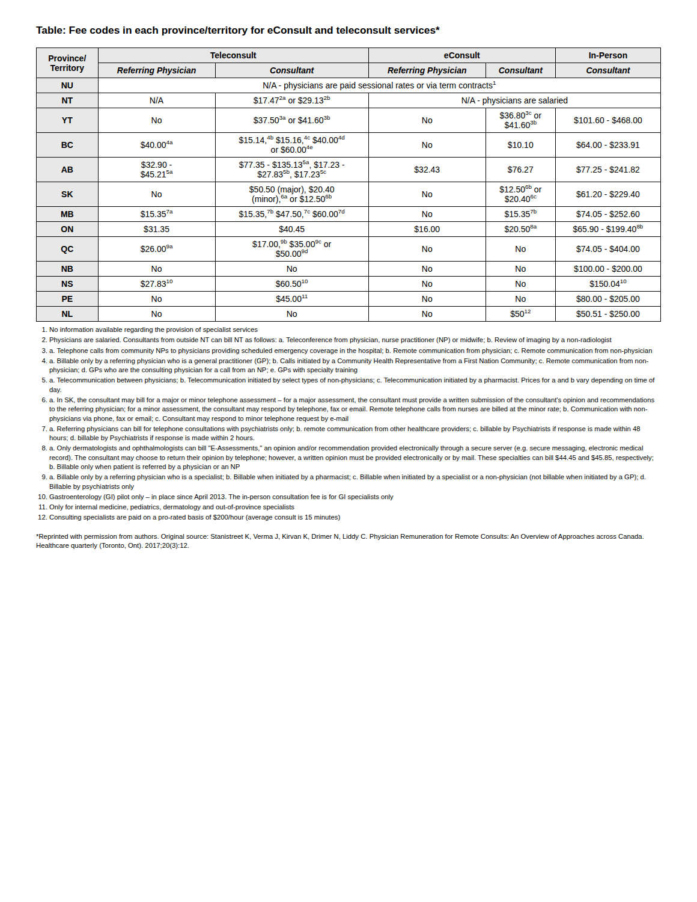Table: Fee codes in each province/territory for eConsult and teleconsult services*
| Province/ Territory | Teleconsult | eConsult | In-Person |
| --- | --- | --- | --- |
| Referring Physician | Consultant | Referring Physician | Consultant | Consultant |
| NU | N/A - physicians are paid sessional rates or via term contracts 1 |
| NT | N/A | $17.47 2a or $29.13 2b | N/A - physicians are salaried |
| YT | No | $37.50 3a or $41.60 3b | No | $36.80 3c or $41.60 3b | $101.60 - $468.00 |
| BC | $40.00 4a | $15.14, 4b $15.16, 4c $40.00 4d or $60.00 4e | No | $10.10 | $64.00 - $233.91 |
| AB | $32.90 - $45.21 5a | $77.35 - $135.13 5a , $17.23 - $27.83 5b , $17.23 5c | $32.43 | $76.27 | $77.25 - $241.82 |
| SK | No | $50.50 (major), $20.40 (minor), 6a or $12.50 6b | No | $12.50 6b or $20.40 6c | $61.20 - $229.40 |
| MB | $15.35 7a | $15.35, 7b $47.50, 7c $60.00 7d | No | $15.35 7b | $74.05 - $252.60 |
| ON | $31.35 | $40.45 | $16.00 | $20.50 8a | $65.90 - $199.40 8b |
| QC | $26.00 9a | $17.00, 9b $35.00 9c or $50.00 9d | No | No | $74.05 - $404.00 |
| NB | No | No | No | No | $100.00 - $200.00 |
| NS | $27.83 10 | $60.50 10 | No | No | $150.04 10 |
| PE | No | $45.00 11 | No | No | $80.00 - $205.00 |
| NL | No | No | No | $50 12 | $50.51 - $250.00 |
No information available regarding the provision of specialist services
Physicians are salaried. Consultants from outside NT can bill NT as follows: a. Teleconference from physician, nurse practitioner (NP) or midwife; b. Review of imaging by a non-radiologist
a. Telephone calls from community NPs to physicians providing scheduled emergency coverage in the hospital; b. Remote communication from physician; c. Remote communication from non-physician
a. Billable only by a referring physician who is a general practitioner (GP); b. Calls initiated by a Community Health Representative from a First Nation Community; c. Remote communication from non-physician; d. GPs who are the consulting physician for a call from an NP; e. GPs with specialty training
a. Telecommunication between physicians; b. Telecommunication initiated by select types of non-physicians; c. Telecommunication initiated by a pharmacist. Prices for a and b vary depending on time of day.
a. In SK, the consultant may bill for a major or minor telephone assessment – for a major assessment, the consultant must provide a written submission of the consultant's opinion and recommendations to the referring physician; for a minor assessment, the consultant may respond by telephone, fax or email. Remote telephone calls from nurses are billed at the minor rate; b. Communication with non-physicians via phone, fax or email; c. Consultant may respond to minor telephone request by e-mail
a. Referring physicians can bill for telephone consultations with psychiatrists only; b. remote communication from other healthcare providers; c. billable by Psychiatrists if response is made within 48 hours; d. billable by Psychiatrists if response is made within 2 hours.
a. Only dermatologists and ophthalmologists can bill "E-Assessments," an opinion and/or recommendation provided electronically through a secure server (e.g. secure messaging, electronic medical record). The consultant may choose to return their opinion by telephone; however, a written opinion must be provided electronically or by mail. These specialties can bill $44.45 and $45.85, respectively; b. Billable only when patient is referred by a physician or an NP
a. Billable only by a referring physician who is a specialist; b. Billable when initiated by a pharmacist; c. Billable when initiated by a specialist or a non-physician (not billable when initiated by a GP); d. Billable by psychiatrists only
Gastroenterology (GI) pilot only – in place since April 2013. The in-person consultation fee is for GI specialists only
Only for internal medicine, pediatrics, dermatology and out-of-province specialists
Consulting specialists are paid on a pro-rated basis of $200/hour (average consult is 15 minutes)
*Reprinted with permission from authors. Original source: Stanistreet K, Verma J, Kirvan K, Drimer N, Liddy C. Physician Remuneration for Remote Consults: An Overview of Approaches across Canada. Healthcare quarterly (Toronto, Ont). 2017;20(3):12.